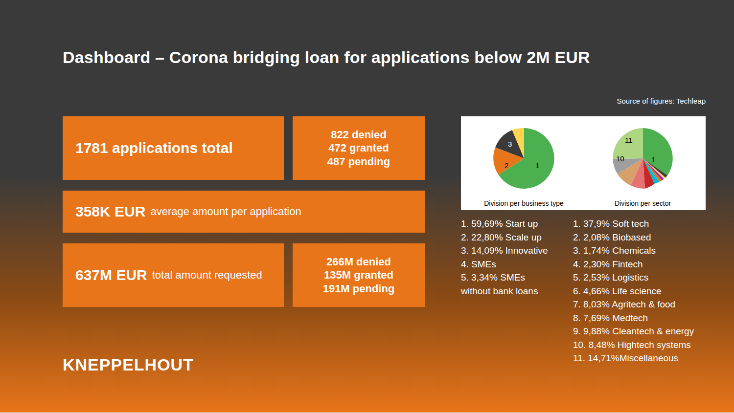Dashboard – Corona bridging loan for applications below 2M EUR
Source of figures: Techleap
1781 applications total
822 denied
472 granted
487 pending
358K EUR average amount per application
637M EUR total amount requested
266M denied
135M granted
191M pending
1 2 3
Division per business type
1 10 11
Division per sector
1. 59,69% Start up
2. 22,80% Scale up
3. 14,09% Innovative
4. SMEs
5. 3,34% SMEs
without bank loans
1. 37,9% Soft tech
2. 2,08% Biobased
3. 1,74% Chemicals
4. 2,30% Fintech
5. 2,53% Logistics
6. 4,66% Life science
7. 8,03% Agritech & food
8. 7,69% Medtech
9. 9,88% Cleantech & energy
10. 8,48% Hightech systems
11. 14,71%Miscellaneous
KNEPPELHOUT